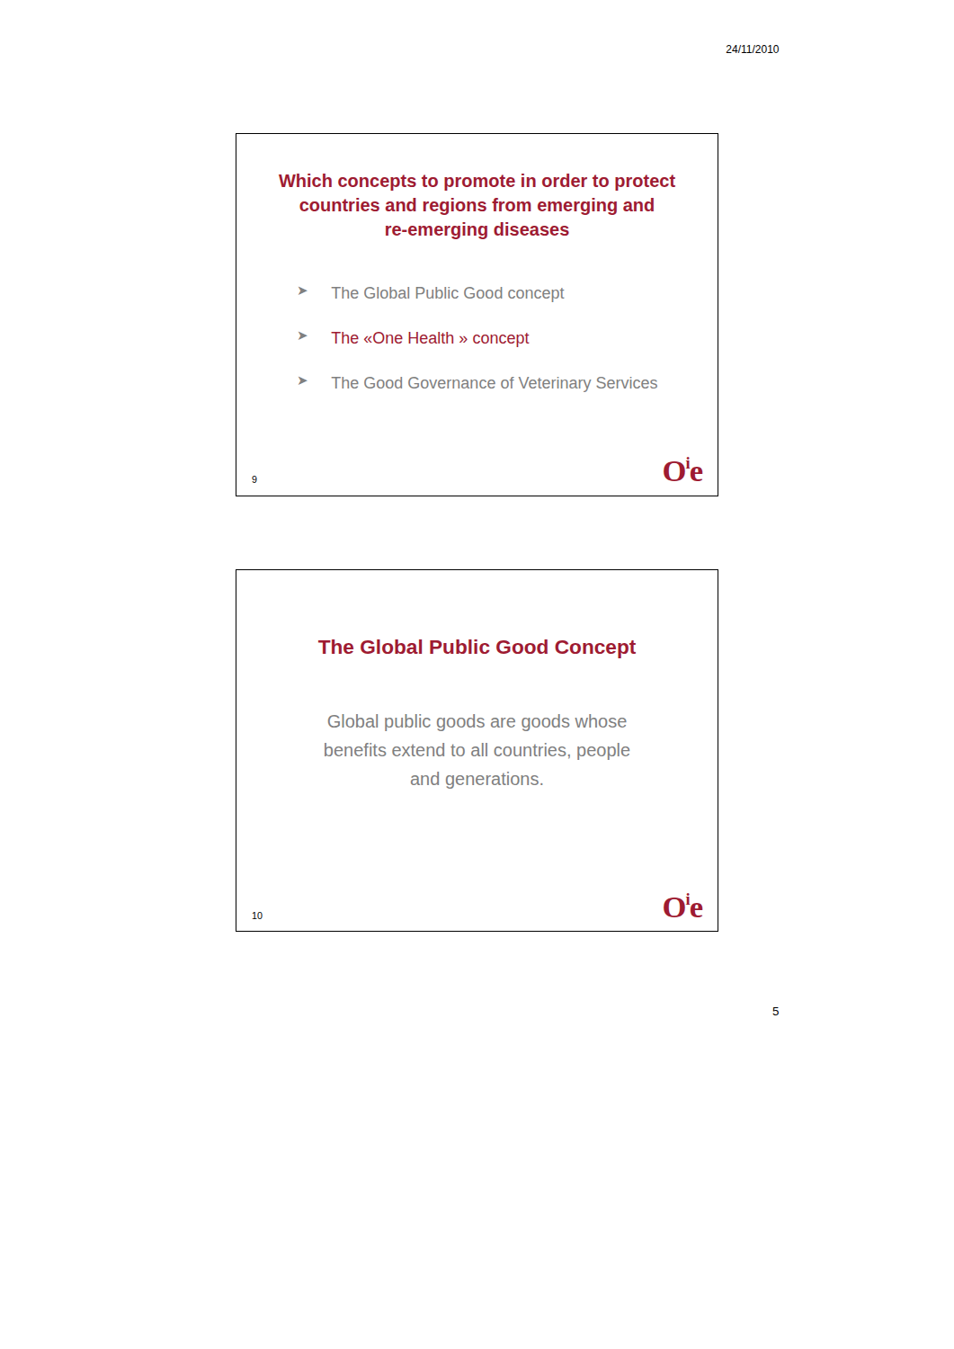24/11/2010
Which concepts to promote in order to protect
countries and regions from emerging and
re-emerging diseases
The Global Public Good concept
The «One Health » concept
The Good Governance of Veterinary Services
9
Oie
The Global Public Good Concept
Global public goods are goods whose
benefits extend to all countries, people
and generations.
10
Oie
5